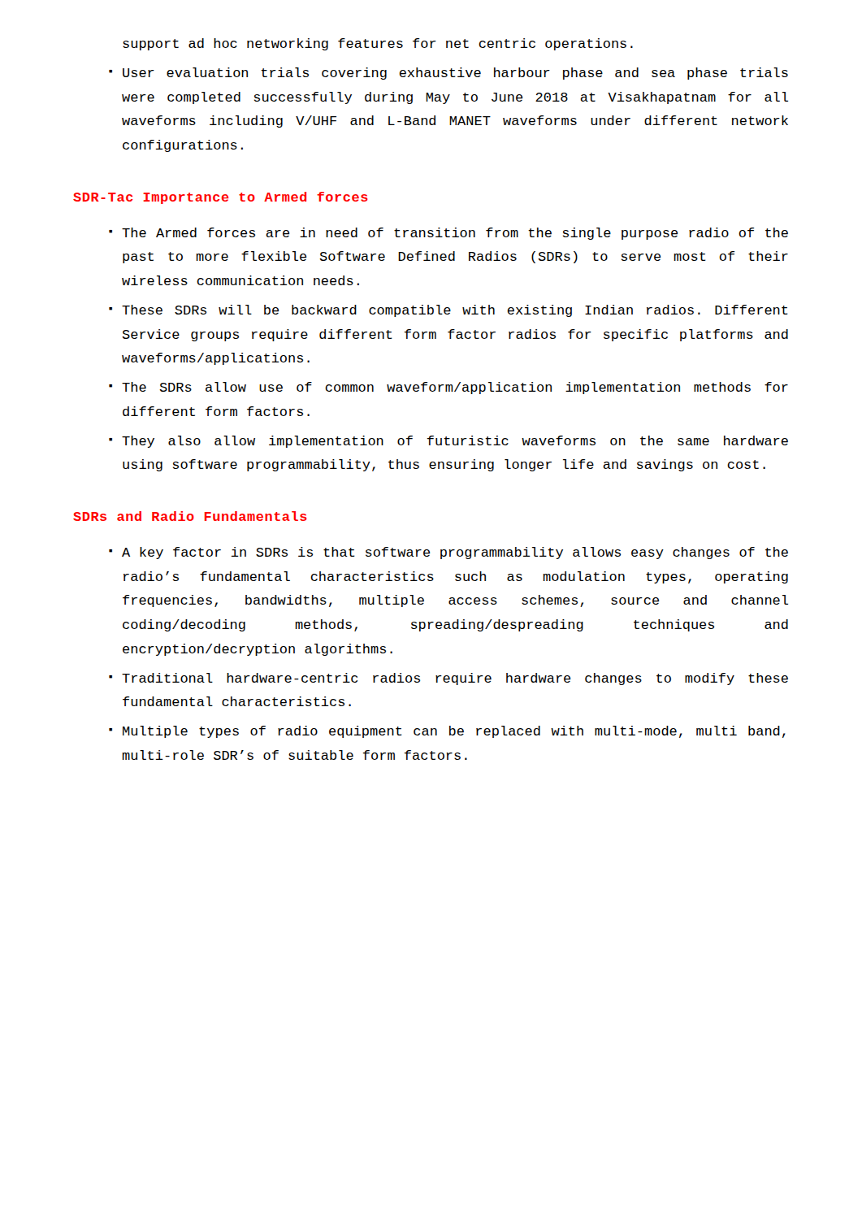support ad hoc networking features for net centric operations.
User evaluation trials covering exhaustive harbour phase and sea phase trials were completed successfully during May to June 2018 at Visakhapatnam for all waveforms including V/UHF and L-Band MANET waveforms under different network configurations.
SDR-Tac Importance to Armed forces
The Armed forces are in need of transition from the single purpose radio of the past to more flexible Software Defined Radios (SDRs) to serve most of their wireless communication needs.
These SDRs will be backward compatible with existing Indian radios. Different Service groups require different form factor radios for specific platforms and waveforms/applications.
The SDRs allow use of common waveform/application implementation methods for different form factors.
They also allow implementation of futuristic waveforms on the same hardware using software programmability, thus ensuring longer life and savings on cost.
SDRs and Radio Fundamentals
A key factor in SDRs is that software programmability allows easy changes of the radio’s fundamental characteristics such as modulation types, operating frequencies, bandwidths, multiple access schemes, source and channel coding/decoding methods, spreading/despreading techniques and encryption/decryption algorithms.
Traditional hardware-centric radios require hardware changes to modify these fundamental characteristics.
Multiple types of radio equipment can be replaced with multi-mode, multi band, multi-role SDR’s of suitable form factors.